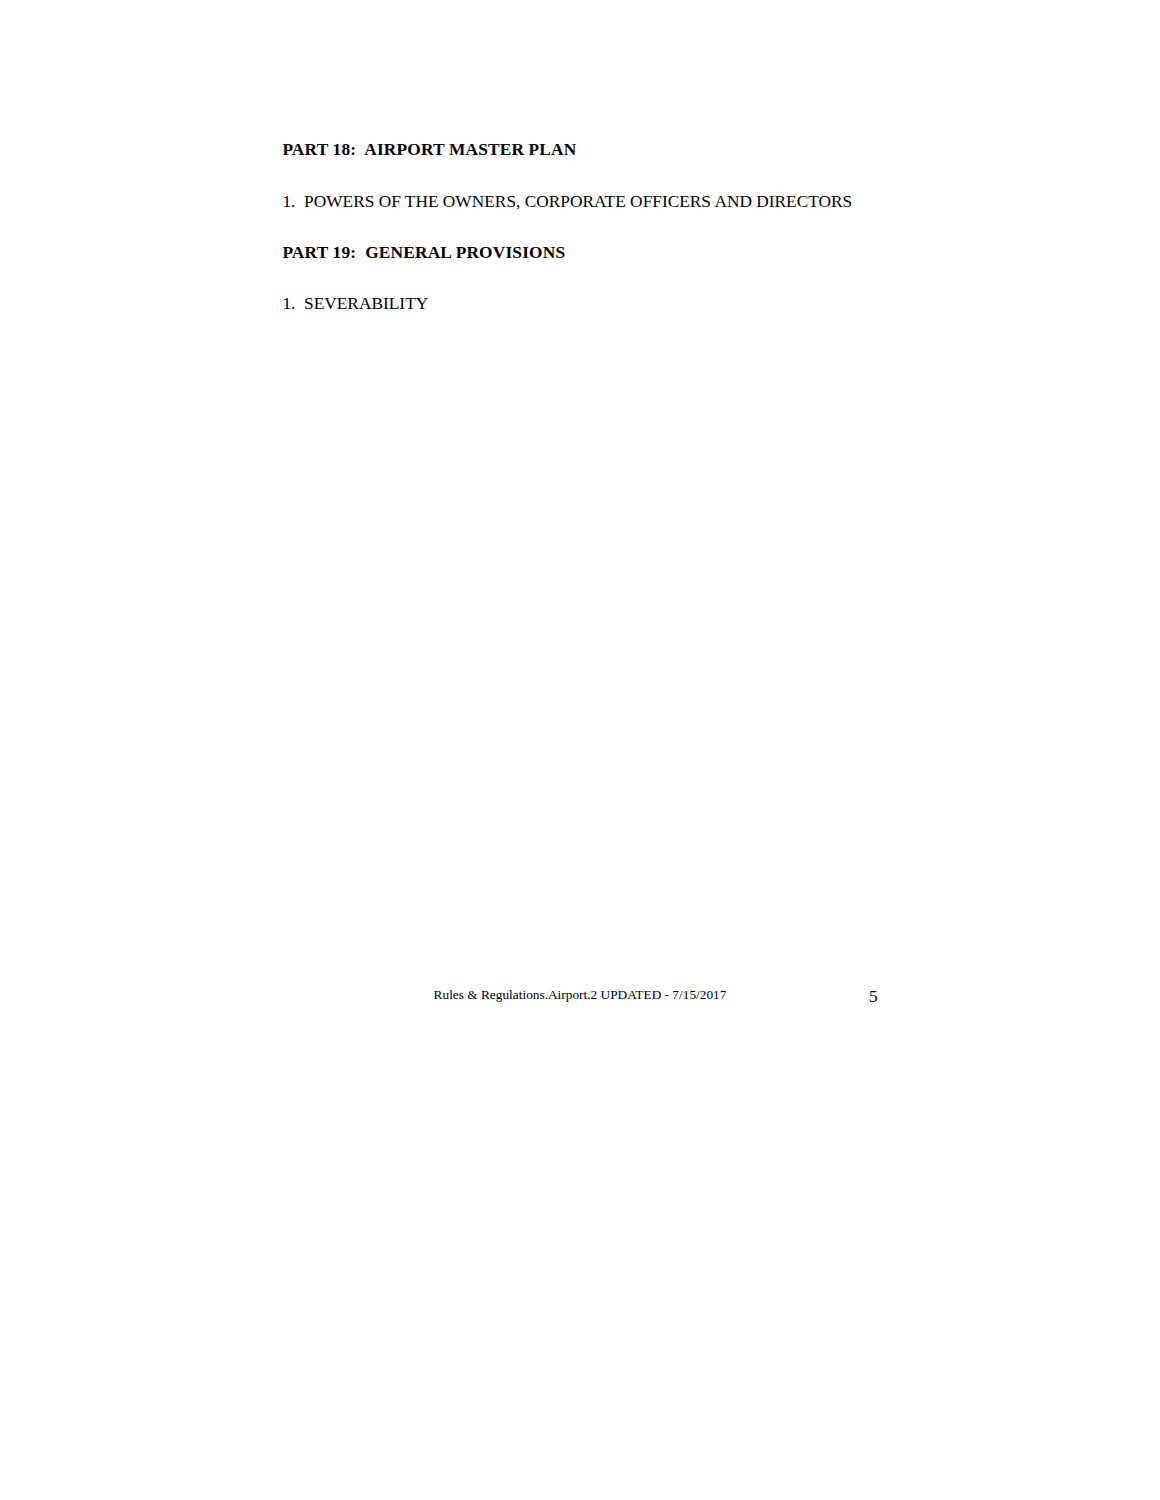PART 18: AIRPORT MASTER PLAN
1. POWERS OF THE OWNERS, CORPORATE OFFICERS AND DIRECTORS
PART 19: GENERAL PROVISIONS
1. SEVERABILITY
Rules & Regulations.Airport.2 UPDATED - 7/15/2017 5